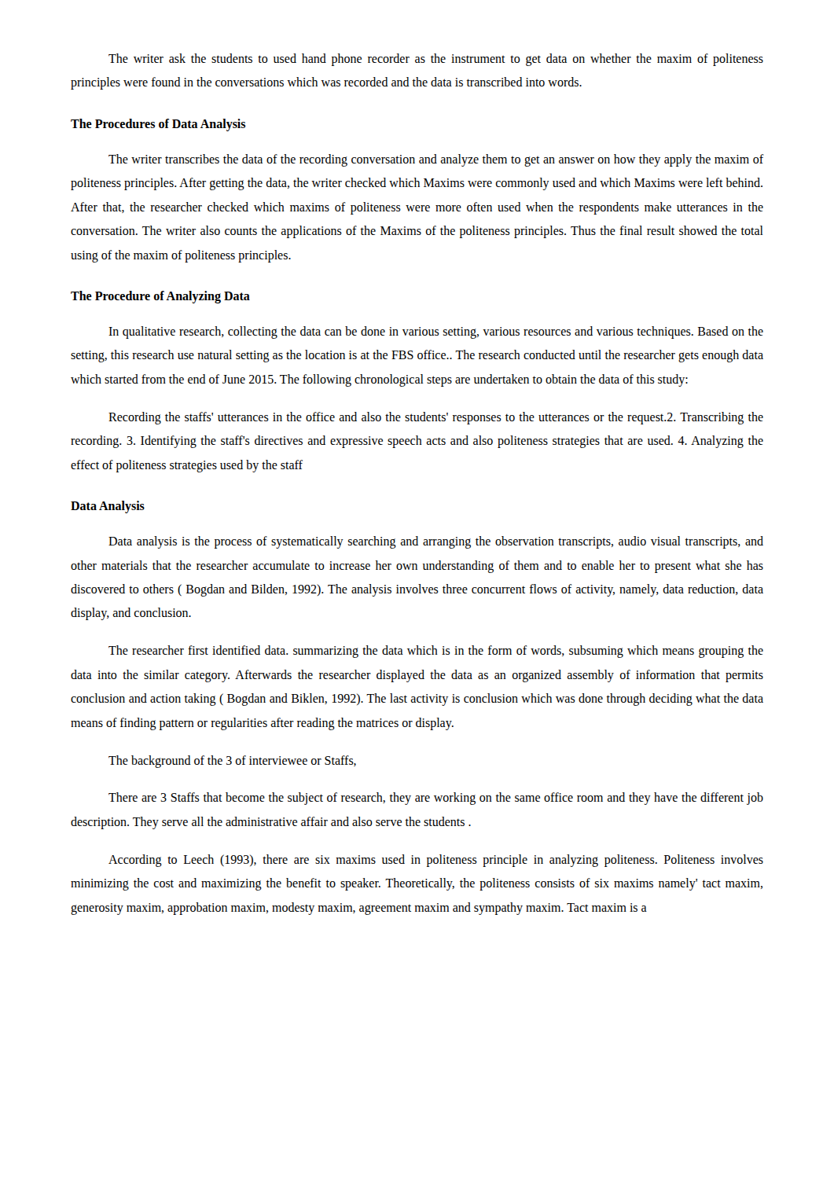The writer ask the students to used hand phone recorder as the instrument to get data on whether the maxim of politeness principles were found in the conversations which was recorded and the data is transcribed into words.
The Procedures of Data Analysis
The writer transcribes the data of the recording conversation and analyze them to get an answer on how they apply the maxim of politeness principles. After getting the data, the writer checked which Maxims were commonly used and which Maxims were left behind. After that, the researcher checked which maxims of politeness were more often used when the respondents make utterances in the conversation. The writer also counts the applications of the Maxims of the politeness principles. Thus the final result showed the total using of the maxim of politeness principles.
The Procedure of Analyzing Data
In qualitative research, collecting the data can be done in various setting, various resources and various techniques. Based on the setting, this research use natural setting as the location is at the FBS office.. The research conducted until the researcher gets enough data which started from the end of June 2015. The following chronological steps are undertaken to obtain the data of this study:
Recording the staffs' utterances in the office and also the students' responses to the utterances or the request.2. Transcribing the recording. 3. Identifying the staff's directives and expressive speech acts and also politeness strategies that are used. 4. Analyzing the effect of politeness strategies used by the staff
Data Analysis
Data analysis is the process of systematically searching and arranging the observation transcripts, audio visual transcripts, and other materials that the researcher accumulate to increase her own understanding of them and to enable her to present what she has discovered to others ( Bogdan and Bilden, 1992). The analysis involves three concurrent flows of activity, namely, data reduction, data display, and conclusion.
The researcher first identified data. summarizing the data which is in the form of words, subsuming which means grouping the data into the similar category. Afterwards the researcher displayed the data as an organized assembly of information that permits conclusion and action taking ( Bogdan and Biklen, 1992). The last activity is conclusion which was done through deciding what the data means of finding pattern or regularities after reading the matrices or display.
The background of the 3 of interviewee or Staffs,
There are 3 Staffs that become the subject of research, they are working on the same office room and they have the different job description. They serve all the administrative affair and also serve the students .
According to Leech (1993), there are six maxims used in politeness principle in analyzing politeness. Politeness involves minimizing the cost and maximizing the benefit to speaker. Theoretically, the politeness consists of six maxims namely' tact maxim, generosity maxim, approbation maxim, modesty maxim, agreement maxim and sympathy maxim. Tact maxim is a